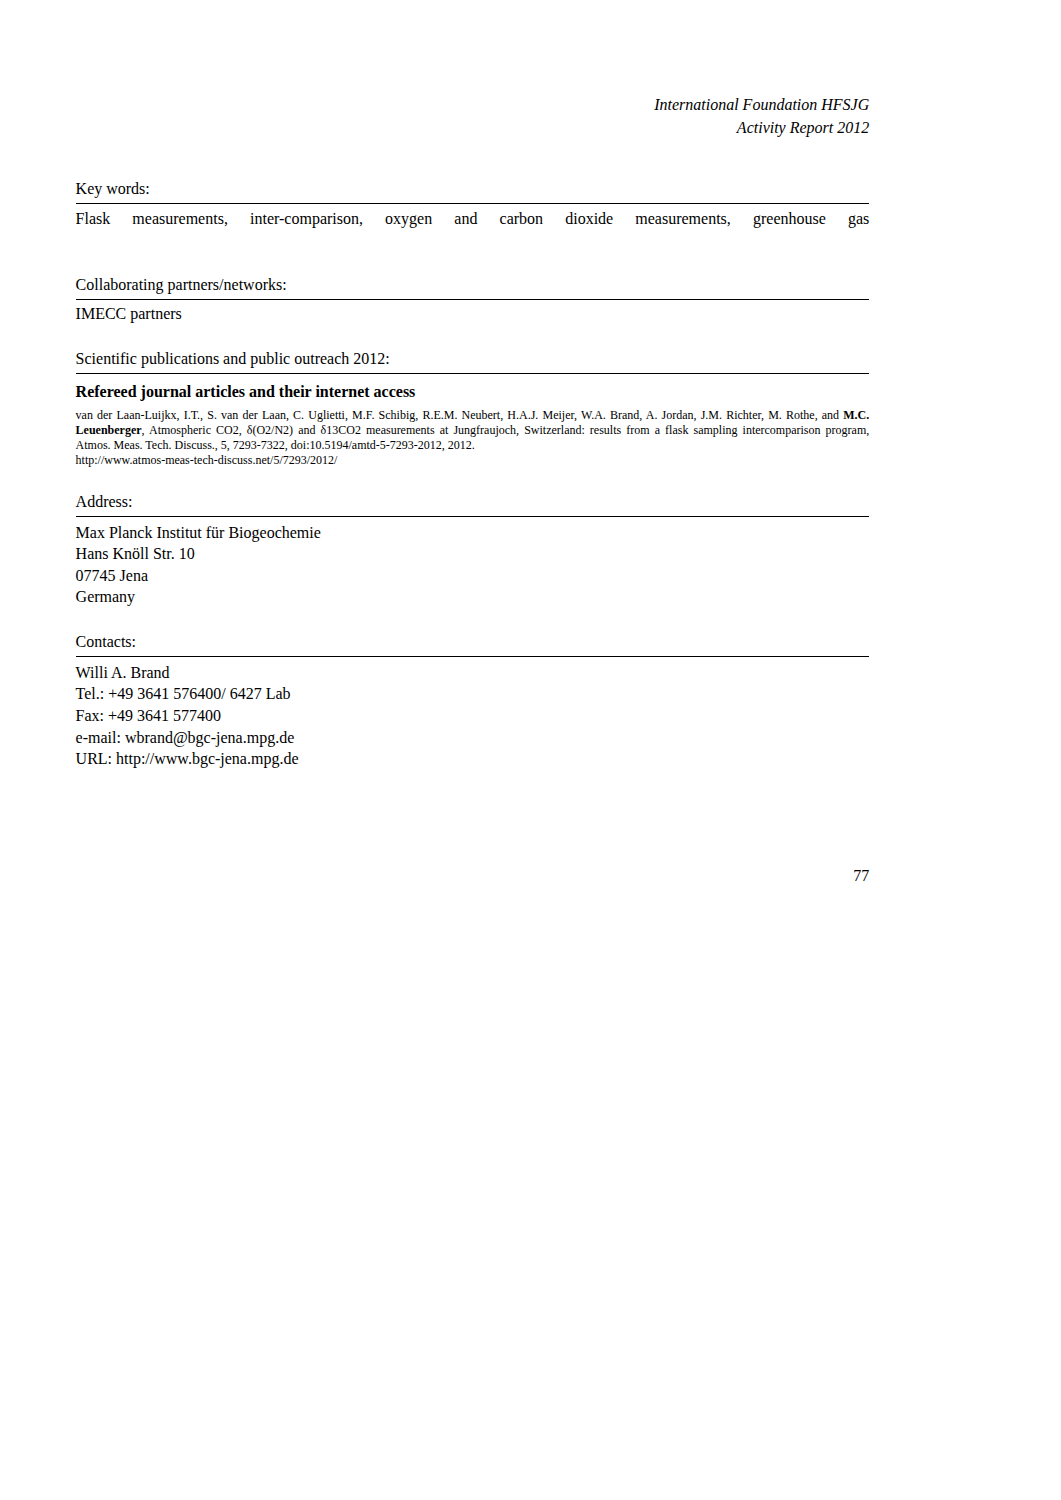International Foundation HFSJG
Activity Report 2012
Key words:
Flask measurements, inter-comparison, oxygen and carbon dioxide measurements, greenhouse gas
Collaborating partners/networks:
IMECC partners
Scientific publications and public outreach 2012:
Refereed journal articles and their internet access
van der Laan-Luijkx, I.T., S. van der Laan, C. Uglietti, M.F. Schibig, R.E.M. Neubert, H.A.J. Meijer, W.A. Brand, A. Jordan, J.M. Richter, M. Rothe, and M.C. Leuenberger, Atmospheric CO2, δ(O2/N2) and δ13CO2 measurements at Jungfraujoch, Switzerland: results from a flask sampling intercomparison program, Atmos. Meas. Tech. Discuss., 5, 7293-7322, doi:10.5194/amtd-5-7293-2012, 2012.
http://www.atmos-meas-tech-discuss.net/5/7293/2012/
Address:
Max Planck Institut für Biogeochemie
Hans Knöll Str. 10
07745 Jena
Germany
Contacts:
Willi A. Brand
Tel.: +49 3641 576400/ 6427 Lab
Fax: +49 3641 577400
e-mail: wbrand@bgc-jena.mpg.de
URL: http://www.bgc-jena.mpg.de
77